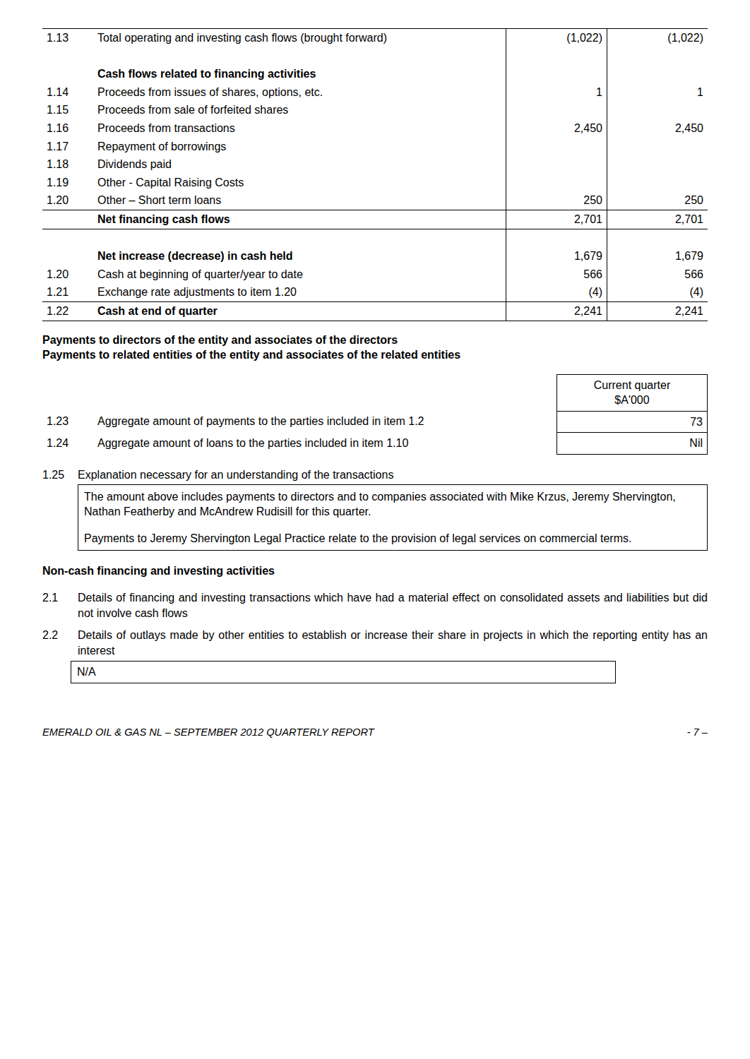| 1.13 | Total operating and investing cash flows (brought forward) | (1,022) | (1,022) |
| | Cash flows related to financing activities | | |
| 1.14 | Proceeds from issues of shares, options, etc. | 1 | 1 |
| 1.15 | Proceeds from sale of forfeited shares | | |
| 1.16 | Proceeds from transactions | 2,450 | 2,450 |
| 1.17 | Repayment of borrowings | | |
| 1.18 | Dividends paid | | |
| 1.19 | Other - Capital Raising Costs | | |
| 1.20 | Other – Short term loans | 250 | 250 |
| | Net financing cash flows | 2,701 | 2,701 |
| | Net increase (decrease) in cash held | 1,679 | 1,679 |
| 1.20 | Cash at beginning of quarter/year to date | 566 | 566 |
| 1.21 | Exchange rate adjustments to item 1.20 | (4) | (4) |
| 1.22 | Cash at end of quarter | 2,241 | 2,241 |
Payments to directors of the entity and associates of the directors
Payments to related entities of the entity and associates of the related entities
| | | Current quarter $A'000 |
| 1.23 | Aggregate amount of payments to the parties included in item 1.2 | 73 |
| 1.24 | Aggregate amount of loans to the parties included in item 1.10 | Nil |
1.25
Explanation necessary for an understanding of the transactions
The amount above includes payments to directors and to companies associated with Mike Krzus, Jeremy Shervington, Nathan Featherby and McAndrew Rudisill for this quarter.
Payments to Jeremy Shervington Legal Practice relate to the provision of legal services on commercial terms.
Non-cash financing and investing activities
2.1
Details of financing and investing transactions which have had a material effect on consolidated assets and liabilities but did not involve cash flows
2.2
Details of outlays made by other entities to establish or increase their share in projects in which the reporting entity has an interest
N/A
EMERALD OIL & GAS NL – SEPTEMBER 2012 QUARTERLY REPORT - 7 –